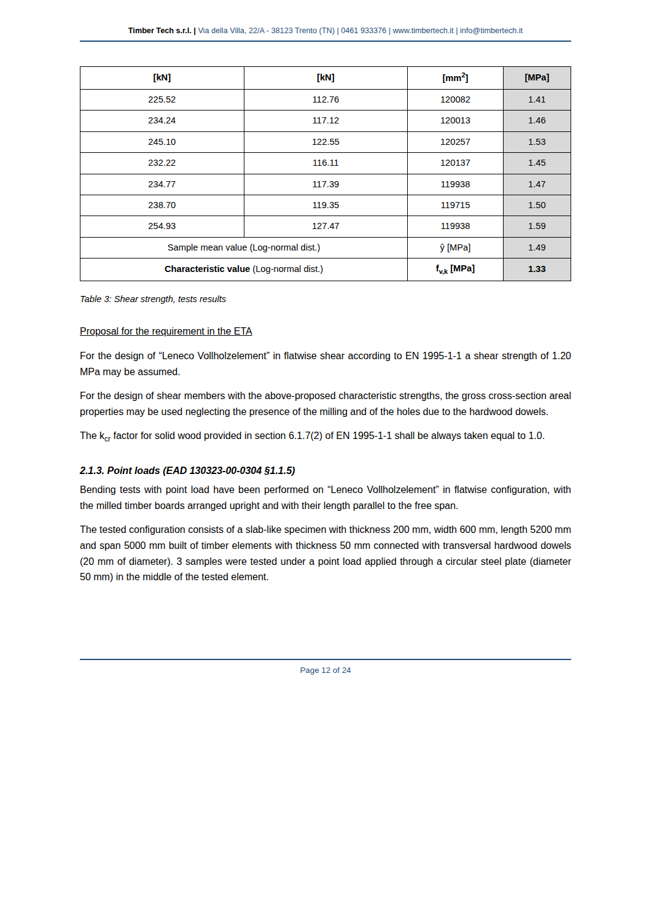Timber Tech s.r.l. | Via della Villa, 22/A - 38123 Trento (TN) | 0461 933376 | www.timbertech.it | info@timbertech.it
| [kN] | [kN] | [mm 2 ] | [MPa] |
| --- | --- | --- | --- |
| 225.52 | 112.76 | 120082 | 1.41 |
| 234.24 | 117.12 | 120013 | 1.46 |
| 245.10 | 122.55 | 120257 | 1.53 |
| 232.22 | 116.11 | 120137 | 1.45 |
| 234.77 | 117.39 | 119938 | 1.47 |
| 238.70 | 119.35 | 119715 | 1.50 |
| 254.93 | 127.47 | 119938 | 1.59 |
| Sample mean value (Log-normal dist.) | ŷ [MPa] | 1.49 |
| Characteristic value (Log-normal dist.) | f v,k [MPa] | 1.33 |
Table 3: Shear strength, tests results
Proposal for the requirement in the ETA
For the design of “Leneco Vollholzelement” in flatwise shear according to EN 1995-1-1 a shear strength of 1.20 MPa may be assumed.
For the design of shear members with the above-proposed characteristic strengths, the gross cross-section areal properties may be used neglecting the presence of the milling and of the holes due to the hardwood dowels.
The kcr factor for solid wood provided in section 6.1.7(2) of EN 1995-1-1 shall be always taken equal to 1.0.
2.1.3. Point loads (EAD 130323-00-0304 §1.1.5)
Bending tests with point load have been performed on “Leneco Vollholzelement” in flatwise configuration, with the milled timber boards arranged upright and with their length parallel to the free span.
The tested configuration consists of a slab-like specimen with thickness 200 mm, width 600 mm, length 5200 mm and span 5000 mm built of timber elements with thickness 50 mm connected with transversal hardwood dowels (20 mm of diameter). 3 samples were tested under a point load applied through a circular steel plate (diameter 50 mm) in the middle of the tested element.
Page 12 of 24